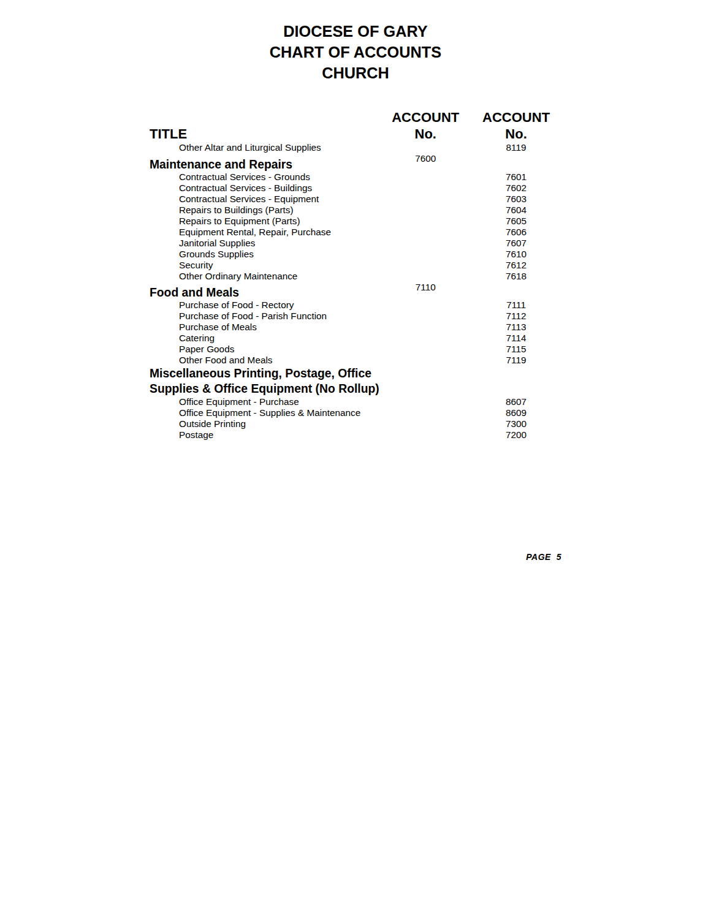DIOCESE OF GARY
CHART OF ACCOUNTS
CHURCH
| TITLE | ACCOUNT No. | ACCOUNT No. |
| Other Altar and Liturgical Supplies | | 8119 |
| Maintenance and Repairs | 7600 | |
| Contractual Services - Grounds | | 7601 |
| Contractual Services - Buildings | | 7602 |
| Contractual Services - Equipment | | 7603 |
| Repairs to Buildings (Parts) | | 7604 |
| Repairs to Equipment (Parts) | | 7605 |
| Equipment Rental, Repair, Purchase | | 7606 |
| Janitorial Supplies | | 7607 |
| Grounds Supplies | | 7610 |
| Security | | 7612 |
| Other Ordinary Maintenance | | 7618 |
| Food and Meals | 7110 | |
| Purchase of Food - Rectory | | 7111 |
| Purchase of Food - Parish Function | | 7112 |
| Purchase of Meals | | 7113 |
| Catering | | 7114 |
| Paper Goods | | 7115 |
| Other Food and Meals | | 7119 |
| Miscellaneous Printing, Postage, Office Supplies & Office Equipment (No Rollup) |
| Office Equipment - Purchase | | 8607 |
| Office Equipment - Supplies & Maintenance | | 8609 |
| Outside Printing | | 7300 |
| Postage | | 7200 |
PAGE 5